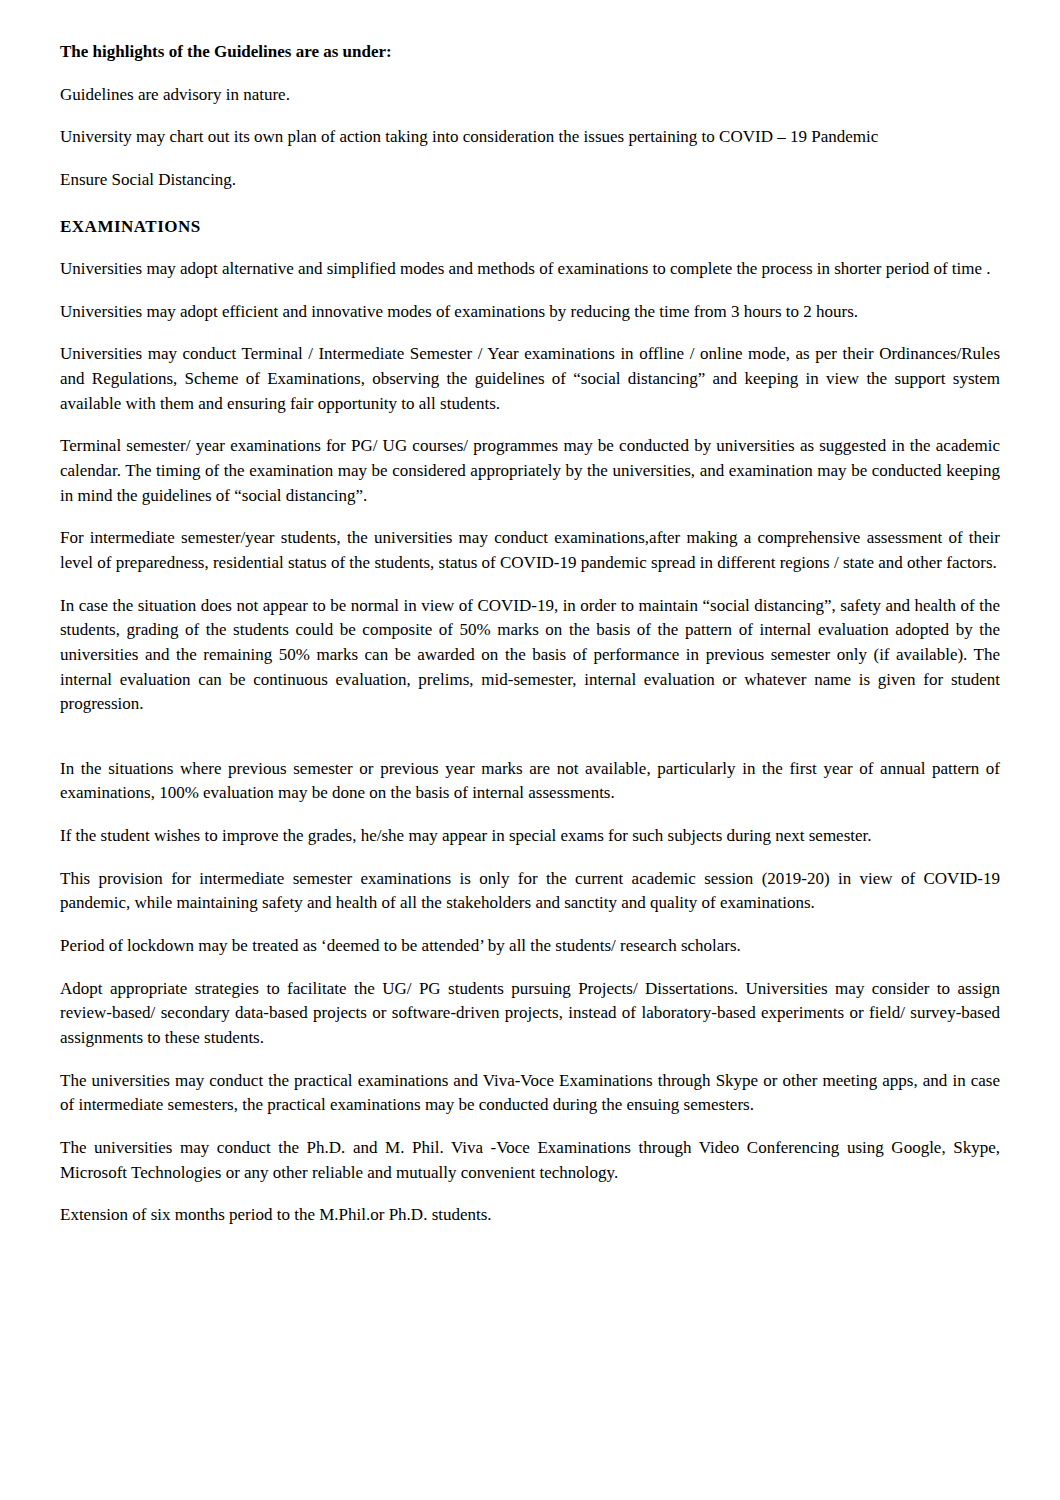The highlights of the Guidelines are as under:
Guidelines are advisory in nature.
University may chart out its own plan of action taking into consideration the issues pertaining to COVID – 19 Pandemic
Ensure Social Distancing.
EXAMINATIONS
Universities may adopt alternative and simplified modes and methods of examinations to complete the process in shorter period of time .
Universities may adopt efficient and innovative modes of examinations by reducing the time from 3 hours to 2 hours.
Universities may conduct Terminal / Intermediate Semester / Year examinations in offline / online mode, as per their Ordinances/Rules and Regulations, Scheme of Examinations, observing the guidelines of “social distancing” and keeping in view the support system available with them and ensuring fair opportunity to all students.
Terminal semester/ year examinations for PG/ UG courses/ programmes may be conducted by universities as suggested in the academic calendar. The timing of the examination may be considered appropriately by the universities, and examination may be conducted keeping in mind the guidelines of “social distancing”.
For intermediate semester/year students, the universities may conduct examinations,after making a comprehensive assessment of their level of preparedness, residential status of the students, status of COVID-19 pandemic spread in different regions / state and other factors.
In case the situation does not appear to be normal in view of COVID-19, in order to maintain “social distancing”, safety and health of the students, grading of the students could be composite of 50% marks on the basis of the pattern of internal evaluation adopted by the universities and the remaining 50% marks can be awarded on the basis of performance in previous semester only (if available). The internal evaluation can be continuous evaluation, prelims, mid-semester, internal evaluation or whatever name is given for student progression.
In the situations where previous semester or previous year marks are not available, particularly in the first year of annual pattern of examinations, 100% evaluation may be done on the basis of internal assessments.
If the student wishes to improve the grades, he/she may appear in special exams for such subjects during next semester.
This provision for intermediate semester examinations is only for the current academic session (2019-20) in view of COVID-19 pandemic, while maintaining safety and health of all the stakeholders and sanctity and quality of examinations.
Period of lockdown may be treated as ‘deemed to be attended’ by all the students/ research scholars.
Adopt appropriate strategies to facilitate the UG/ PG students pursuing Projects/ Dissertations. Universities may consider to assign review-based/ secondary data-based projects or software-driven projects, instead of laboratory-based experiments or field/ survey-based assignments to these students.
The universities may conduct the practical examinations and Viva-Voce Examinations through Skype or other meeting apps, and in case of intermediate semesters, the practical examinations may be conducted during the ensuing semesters.
The universities may conduct the Ph.D. and M. Phil. Viva -Voce Examinations through Video Conferencing using Google, Skype, Microsoft Technologies or any other reliable and mutually convenient technology.
Extension of six months period to the M.Phil.or Ph.D. students.